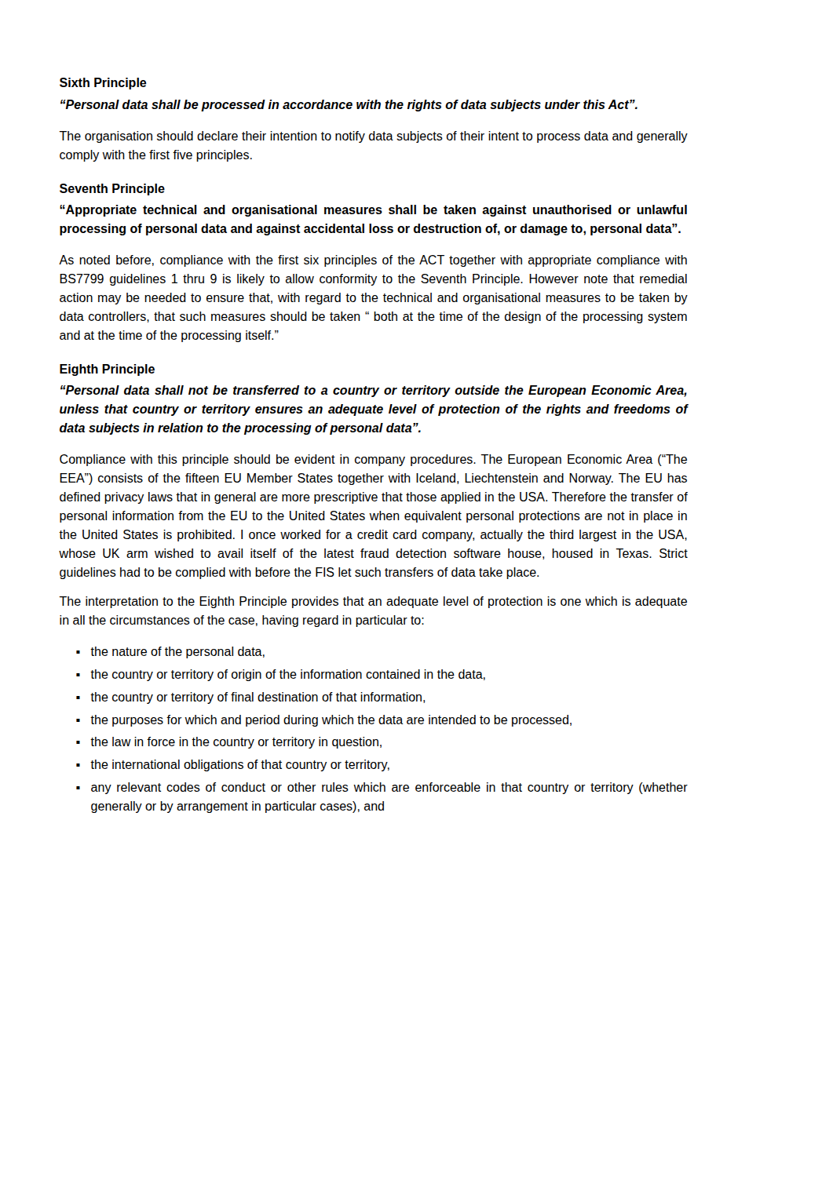Sixth Principle
“Personal data shall be processed in accordance with the rights of data subjects under this Act”.
The organisation should declare their intention to notify data subjects of their intent to process data and generally comply with the first five principles.
Seventh Principle
“Appropriate technical and organisational measures shall be taken against unauthorised or unlawful processing of personal data and against accidental loss or destruction of, or damage to, personal data”.
As noted before, compliance with the first six principles of the ACT together with appropriate compliance with BS7799 guidelines 1 thru 9 is likely to allow conformity to the Seventh Principle. However note that remedial action may be needed to ensure that, with regard to the technical and organisational measures to be taken by data controllers, that such measures should be taken “ both at the time of the design of the processing system and at the time of the processing itself.”
Eighth Principle
“Personal data shall not be transferred to a country or territory outside the European Economic Area, unless that country or territory ensures an adequate level of protection of the rights and freedoms of data subjects in relation to the processing of personal data”.
Compliance with this principle should be evident in company procedures. The European Economic Area (“The EEA”) consists of the fifteen EU Member States together with Iceland, Liechtenstein and Norway. The EU has defined privacy laws that in general are more prescriptive that those applied in the USA. Therefore the transfer of personal information from the EU to the United States when equivalent personal protections are not in place in the United States is prohibited. I once worked for a credit card company, actually the third largest in the USA, whose UK arm wished to avail itself of the latest fraud detection software house, housed in Texas. Strict guidelines had to be complied with before the FIS let such transfers of data take place.
The interpretation to the Eighth Principle provides that an adequate level of protection is one which is adequate in all the circumstances of the case, having regard in particular to:
the nature of the personal data,
the country or territory of origin of the information contained in the data,
the country or territory of final destination of that information,
the purposes for which and period during which the data are intended to be processed,
the law in force in the country or territory in question,
the international obligations of that country or territory,
any relevant codes of conduct or other rules which are enforceable in that country or territory (whether generally or by arrangement in particular cases), and